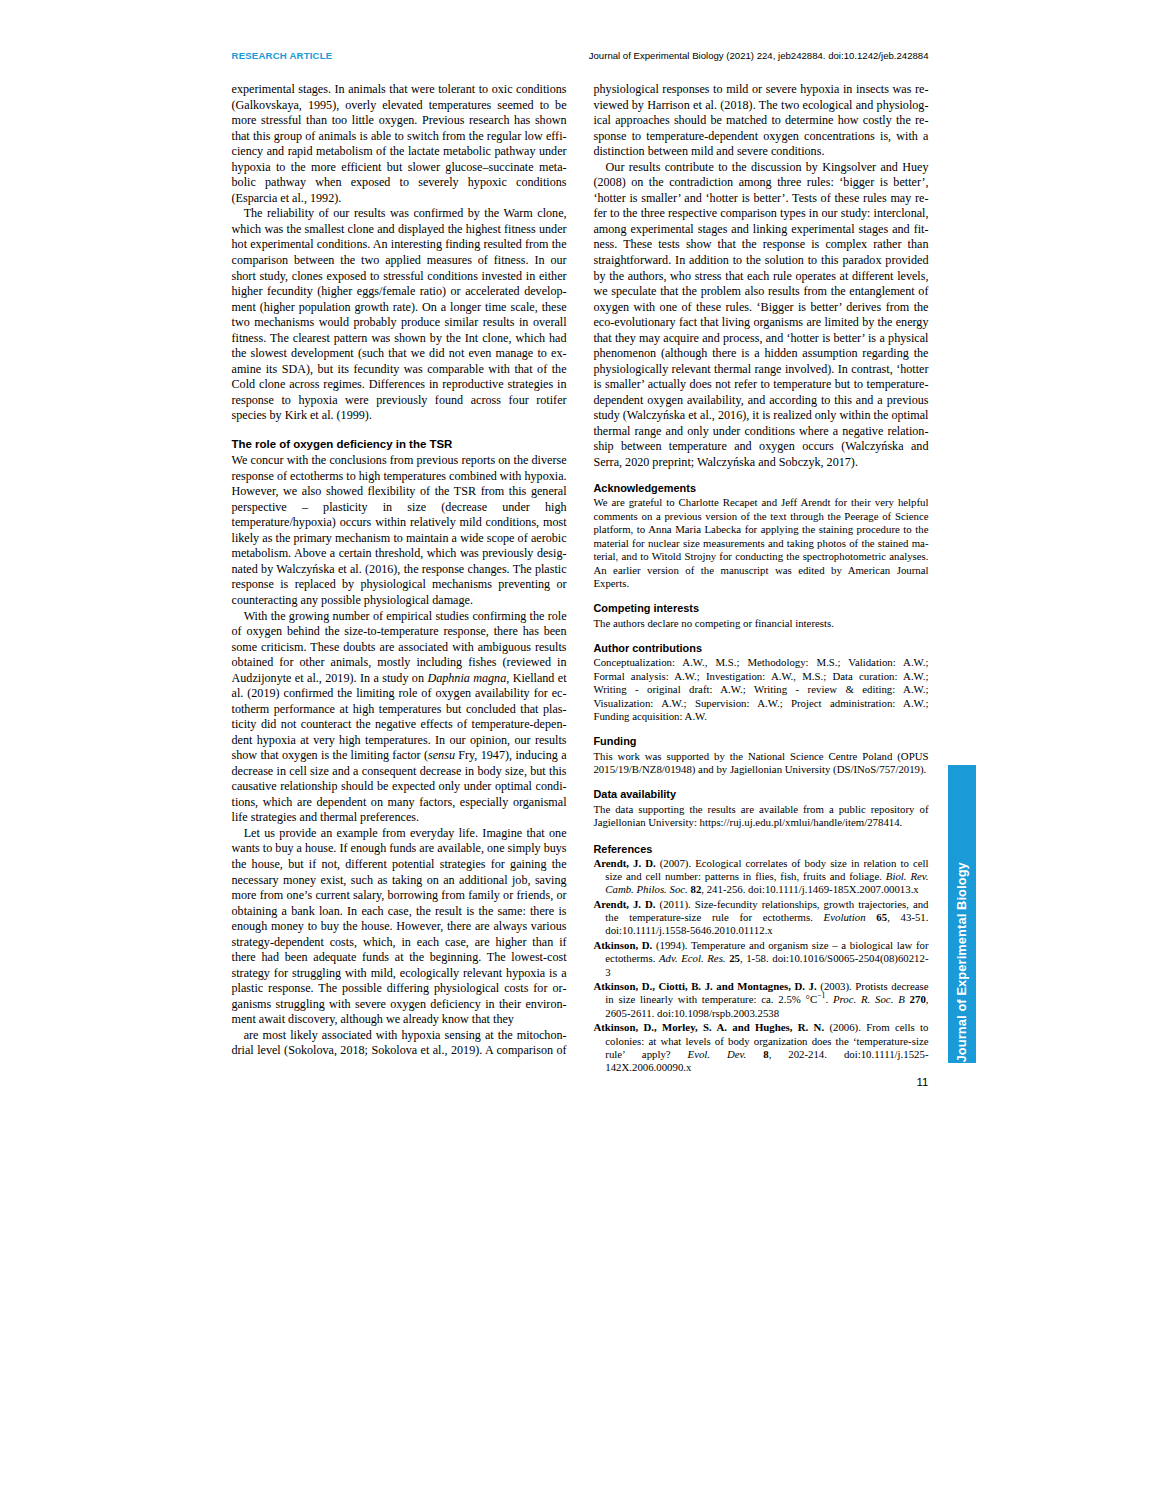RESEARCH ARTICLE
Journal of Experimental Biology (2021) 224, jeb242884. doi:10.1242/jeb.242884
experimental stages. In animals that were tolerant to oxic conditions (Galkovskaya, 1995), overly elevated temperatures seemed to be more stressful than too little oxygen. Previous research has shown that this group of animals is able to switch from the regular low efficiency and rapid metabolism of the lactate metabolic pathway under hypoxia to the more efficient but slower glucose–succinate metabolic pathway when exposed to severely hypoxic conditions (Esparcia et al., 1992).
The reliability of our results was confirmed by the Warm clone, which was the smallest clone and displayed the highest fitness under hot experimental conditions. An interesting finding resulted from the comparison between the two applied measures of fitness. In our short study, clones exposed to stressful conditions invested in either higher fecundity (higher eggs/female ratio) or accelerated development (higher population growth rate). On a longer time scale, these two mechanisms would probably produce similar results in overall fitness. The clearest pattern was shown by the Int clone, which had the slowest development (such that we did not even manage to examine its SDA), but its fecundity was comparable with that of the Cold clone across regimes. Differences in reproductive strategies in response to hypoxia were previously found across four rotifer species by Kirk et al. (1999).
The role of oxygen deficiency in the TSR
We concur with the conclusions from previous reports on the diverse response of ectotherms to high temperatures combined with hypoxia. However, we also showed flexibility of the TSR from this general perspective – plasticity in size (decrease under high temperature/hypoxia) occurs within relatively mild conditions, most likely as the primary mechanism to maintain a wide scope of aerobic metabolism. Above a certain threshold, which was previously designated by Walczyńska et al. (2016), the response changes. The plastic response is replaced by physiological mechanisms preventing or counteracting any possible physiological damage.
With the growing number of empirical studies confirming the role of oxygen behind the size-to-temperature response, there has been some criticism. These doubts are associated with ambiguous results obtained for other animals, mostly including fishes (reviewed in Audzijonyte et al., 2019). In a study on Daphnia magna, Kielland et al. (2019) confirmed the limiting role of oxygen availability for ectotherm performance at high temperatures but concluded that plasticity did not counteract the negative effects of temperature-dependent hypoxia at very high temperatures. In our opinion, our results show that oxygen is the limiting factor (sensu Fry, 1947), inducing a decrease in cell size and a consequent decrease in body size, but this causative relationship should be expected only under optimal conditions, which are dependent on many factors, especially organismal life strategies and thermal preferences.
Let us provide an example from everyday life. Imagine that one wants to buy a house. If enough funds are available, one simply buys the house, but if not, different potential strategies for gaining the necessary money exist, such as taking on an additional job, saving more from one’s current salary, borrowing from family or friends, or obtaining a bank loan. In each case, the result is the same: there is enough money to buy the house. However, there are always various strategy-dependent costs, which, in each case, are higher than if there had been adequate funds at the beginning. The lowest-cost strategy for struggling with mild, ecologically relevant hypoxia is a plastic response. The possible differing physiological costs for organisms struggling with severe oxygen deficiency in their environment await discovery, although we already know that they
are most likely associated with hypoxia sensing at the mitochondrial level (Sokolova, 2018; Sokolova et al., 2019). A comparison of physiological responses to mild or severe hypoxia in insects was reviewed by Harrison et al. (2018). The two ecological and physiological approaches should be matched to determine how costly the response to temperature-dependent oxygen concentrations is, with a distinction between mild and severe conditions.
Our results contribute to the discussion by Kingsolver and Huey (2008) on the contradiction among three rules: ‘bigger is better’, ‘hotter is smaller’ and ‘hotter is better’. Tests of these rules may refer to the three respective comparison types in our study: interclonal, among experimental stages and linking experimental stages and fitness. These tests show that the response is complex rather than straightforward. In addition to the solution to this paradox provided by the authors, who stress that each rule operates at different levels, we speculate that the problem also results from the entanglement of oxygen with one of these rules. ‘Bigger is better’ derives from the eco-evolutionary fact that living organisms are limited by the energy that they may acquire and process, and ‘hotter is better’ is a physical phenomenon (although there is a hidden assumption regarding the physiologically relevant thermal range involved). In contrast, ‘hotter is smaller’ actually does not refer to temperature but to temperature-dependent oxygen availability, and according to this and a previous study (Walczyńska et al., 2016), it is realized only within the optimal thermal range and only under conditions where a negative relationship between temperature and oxygen occurs (Walczyńska and Serra, 2020 preprint; Walczyńska and Sobczyk, 2017).
Acknowledgements
We are grateful to Charlotte Recapet and Jeff Arendt for their very helpful comments on a previous version of the text through the Peerage of Science platform, to Anna Maria Labecka for applying the staining procedure to the material for nuclear size measurements and taking photos of the stained material, and to Witold Strojny for conducting the spectrophotometric analyses. An earlier version of the manuscript was edited by American Journal Experts.
Competing interests
The authors declare no competing or financial interests.
Author contributions
Conceptualization: A.W., M.S.; Methodology: M.S.; Validation: A.W.; Formal analysis: A.W.; Investigation: A.W., M.S.; Data curation: A.W.; Writing - original draft: A.W.; Writing - review & editing: A.W.; Visualization: A.W.; Supervision: A.W.; Project administration: A.W.; Funding acquisition: A.W.
Funding
This work was supported by the National Science Centre Poland (OPUS 2015/19/B/NZ8/01948) and by Jagiellonian University (DS/INoS/757/2019).
Data availability
The data supporting the results are available from a public repository of Jagiellonian University: https://ruj.uj.edu.pl/xmlui/handle/item/278414.
References
Arendt, J. D. (2007). Ecological correlates of body size in relation to cell size and cell number: patterns in flies, fish, fruits and foliage. Biol. Rev. Camb. Philos. Soc. 82, 241-256. doi:10.1111/j.1469-185X.2007.00013.x
Arendt, J. D. (2011). Size-fecundity relationships, growth trajectories, and the temperature-size rule for ectotherms. Evolution 65, 43-51. doi:10.1111/j.1558-5646.2010.01112.x
Atkinson, D. (1994). Temperature and organism size – a biological law for ectotherms. Adv. Ecol. Res. 25, 1-58. doi:10.1016/S0065-2504(08)60212-3
Atkinson, D., Ciotti, B. J. and Montagnes, D. J. (2003). Protists decrease in size linearly with temperature: ca. 2.5% °C−1. Proc. R. Soc. B 270, 2605-2611. doi:10.1098/rspb.2003.2538
Atkinson, D., Morley, S. A. and Hughes, R. N. (2006). From cells to colonies: at what levels of body organization does the ‘temperature-size rule’ apply? Evol. Dev. 8, 202-214. doi:10.1111/j.1525-142X.2006.00090.x
Journal of Experimental Biology
11